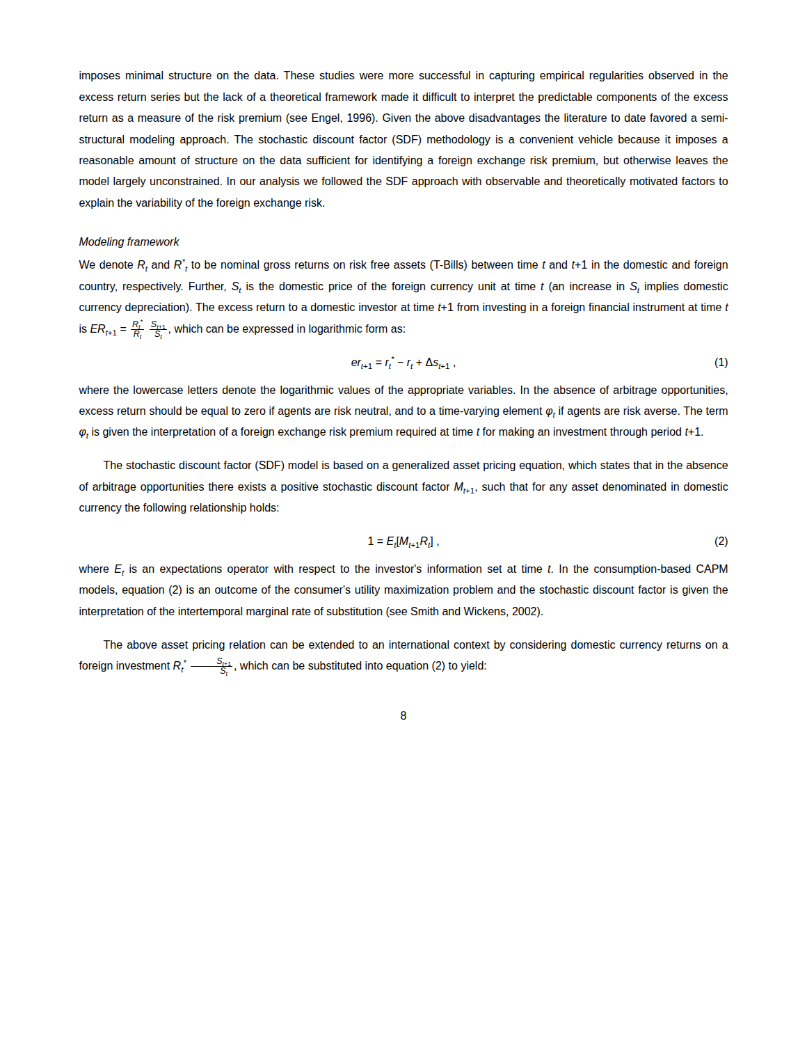imposes minimal structure on the data. These studies were more successful in capturing empirical regularities observed in the excess return series but the lack of a theoretical framework made it difficult to interpret the predictable components of the excess return as a measure of the risk premium (see Engel, 1996). Given the above disadvantages the literature to date favored a semi-structural modeling approach. The stochastic discount factor (SDF) methodology is a convenient vehicle because it imposes a reasonable amount of structure on the data sufficient for identifying a foreign exchange risk premium, but otherwise leaves the model largely unconstrained. In our analysis we followed the SDF approach with observable and theoretically motivated factors to explain the variability of the foreign exchange risk.
Modeling framework
We denote Rt and R*t to be nominal gross returns on risk free assets (T-Bills) between time t and t+1 in the domestic and foreign country, respectively. Further, St is the domestic price of the foreign currency unit at time t (an increase in St implies domestic currency depreciation). The excess return to a domestic investor at time t+1 from investing in a foreign financial instrument at time t is ERt+1 = Rt*Rt St+1 St, which can be expressed in logarithmic form as:
ert+1 = rt* − rt + Δst+1 , (1)
where the lowercase letters denote the logarithmic values of the appropriate variables. In the absence of arbitrage opportunities, excess return should be equal to zero if agents are risk neutral, and to a time-varying element φt if agents are risk averse. The term φt is given the interpretation of a foreign exchange risk premium required at time t for making an investment through period t+1.
The stochastic discount factor (SDF) model is based on a generalized asset pricing equation, which states that in the absence of arbitrage opportunities there exists a positive stochastic discount factor Mt+1, such that for any asset denominated in domestic currency the following relationship holds:
1 = Et[Mt+1Rt] , (2)
where Et is an expectations operator with respect to the investor's information set at time t. In the consumption-based CAPM models, equation (2) is an outcome of the consumer's utility maximization problem and the stochastic discount factor is given the interpretation of the intertemporal marginal rate of substitution (see Smith and Wickens, 2002).
The above asset pricing relation can be extended to an international context by considering domestic currency returns on a foreign investment Rt* St+1 St, which can be substituted into equation (2) to yield:
8